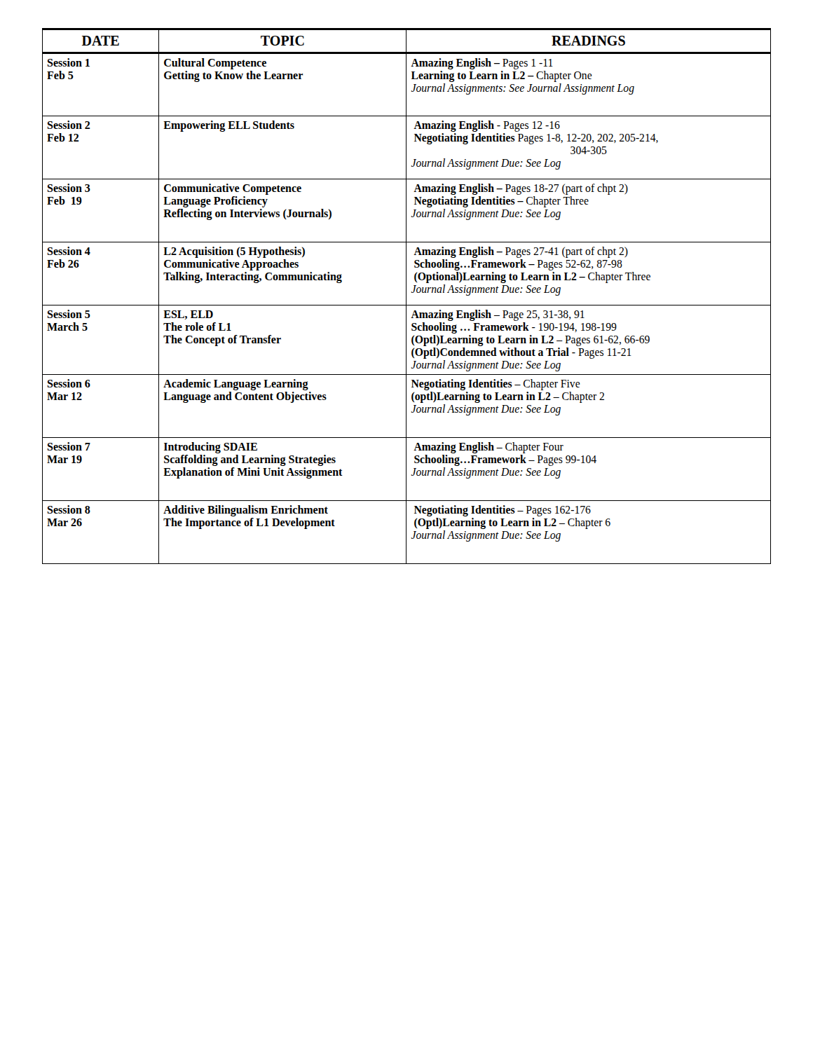Course Schedule
| DATE | TOPIC | READINGS |
| --- | --- | --- |
| Session 1 Feb 5 | Cultural Competence Getting to Know the Learner | Amazing English – Pages 1 -11 Learning to Learn in L2 – Chapter One Journal Assignments: See Journal Assignment Log |
| Session 2 Feb 12 | Empowering ELL Students | Amazing English - Pages 12 -16 Negotiating Identities Pages 1-8, 12-20, 202, 205-214, 304-305 Journal Assignment Due: See Log |
| Session 3 Feb 19 | Communicative Competence Language Proficiency Reflecting on Interviews (Journals) | Amazing English – Pages 18-27 (part of chpt 2) Negotiating Identities – Chapter Three Journal Assignment Due: See Log |
| Session 4 Feb 26 | L2 Acquisition (5 Hypothesis) Communicative Approaches Talking, Interacting, Communicating | Amazing English – Pages 27-41 (part of chpt 2) Schooling…Framework – Pages 52-62, 87-98 (Optional)Learning to Learn in L2 – Chapter Three Journal Assignment Due: See Log |
| Session 5 March 5 | ESL, ELD The role of L1 The Concept of Transfer | Amazing English – Page 25, 31-38, 91 Schooling … Framework - 190-194, 198-199 (Optl)Learning to Learn in L2 – Pages 61-62, 66-69 (Optl)Condemned without a Trial - Pages 11-21 Journal Assignment Due: See Log |
| Session 6 Mar 12 | Academic Language Learning Language and Content Objectives | Negotiating Identities – Chapter Five (optl)Learning to Learn in L2 – Chapter 2 Journal Assignment Due: See Log |
| Session 7 Mar 19 | Introducing SDAIE Scaffolding and Learning Strategies Explanation of Mini Unit Assignment | Amazing English – Chapter Four Schooling…Framework – Pages 99-104 Journal Assignment Due: See Log |
| Session 8 Mar 26 | Additive Bilingualism Enrichment The Importance of L1 Development | Negotiating Identities – Pages 162-176 (Optl)Learning to Learn in L2 – Chapter 6 Journal Assignment Due: See Log |